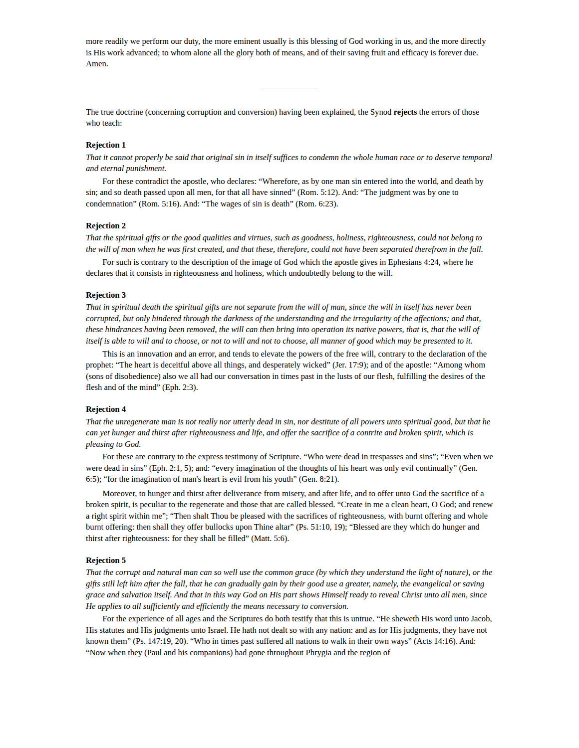more readily we perform our duty, the more eminent usually is this blessing of God working in us, and the more directly is His work advanced; to whom alone all the glory both of means, and of their saving fruit and efficacy is forever due. Amen.
The true doctrine (concerning corruption and conversion) having been explained, the Synod rejects the errors of those who teach:
Rejection 1
That it cannot properly be said that original sin in itself suffices to condemn the whole human race or to deserve temporal and eternal punishment.
For these contradict the apostle, who declares: “Wherefore, as by one man sin entered into the world, and death by sin; and so death passed upon all men, for that all have sinned” (Rom. 5:12). And: “The judgment was by one to condemnation” (Rom. 5:16). And: “The wages of sin is death” (Rom. 6:23).
Rejection 2
That the spiritual gifts or the good qualities and virtues, such as goodness, holiness, righteousness, could not belong to the will of man when he was first created, and that these, therefore, could not have been separated therefrom in the fall.
For such is contrary to the description of the image of God which the apostle gives in Ephesians 4:24, where he declares that it consists in righteousness and holiness, which undoubtedly belong to the will.
Rejection 3
That in spiritual death the spiritual gifts are not separate from the will of man, since the will in itself has never been corrupted, but only hindered through the darkness of the understanding and the irregularity of the affections; and that, these hindrances having been removed, the will can then bring into operation its native powers, that is, that the will of itself is able to will and to choose, or not to will and not to choose, all manner of good which may be presented to it.
This is an innovation and an error, and tends to elevate the powers of the free will, contrary to the declaration of the prophet: “The heart is deceitful above all things, and desperately wicked” (Jer. 17:9); and of the apostle: “Among whom (sons of disobedience) also we all had our conversation in times past in the lusts of our flesh, fulfilling the desires of the flesh and of the mind” (Eph. 2:3).
Rejection 4
That the unregenerate man is not really nor utterly dead in sin, nor destitute of all powers unto spiritual good, but that he can yet hunger and thirst after righteousness and life, and offer the sacrifice of a contrite and broken spirit, which is pleasing to God.
For these are contrary to the express testimony of Scripture. “Who were dead in trespasses and sins”; “Even when we were dead in sins” (Eph. 2:1, 5); and: “every imagination of the thoughts of his heart was only evil continually” (Gen. 6:5); “for the imagination of man's heart is evil from his youth” (Gen. 8:21).
Moreover, to hunger and thirst after deliverance from misery, and after life, and to offer unto God the sacrifice of a broken spirit, is peculiar to the regenerate and those that are called blessed. “Create in me a clean heart, O God; and renew a right spirit within me”; “Then shalt Thou be pleased with the sacrifices of righteousness, with burnt offering and whole burnt offering: then shall they offer bullocks upon Thine altar” (Ps. 51:10, 19); “Blessed are they which do hunger and thirst after righteousness: for they shall be filled” (Matt. 5:6).
Rejection 5
That the corrupt and natural man can so well use the common grace (by which they understand the light of nature), or the gifts still left him after the fall, that he can gradually gain by their good use a greater, namely, the evangelical or saving grace and salvation itself. And that in this way God on His part shows Himself ready to reveal Christ unto all men, since He applies to all sufficiently and efficiently the means necessary to conversion.
For the experience of all ages and the Scriptures do both testify that this is untrue. “He sheweth His word unto Jacob, His statutes and His judgments unto Israel. He hath not dealt so with any nation: and as for His judgments, they have not known them” (Ps. 147:19, 20). “Who in times past suffered all nations to walk in their own ways” (Acts 14:16). And: “Now when they (Paul and his companions) had gone throughout Phrygia and the region of